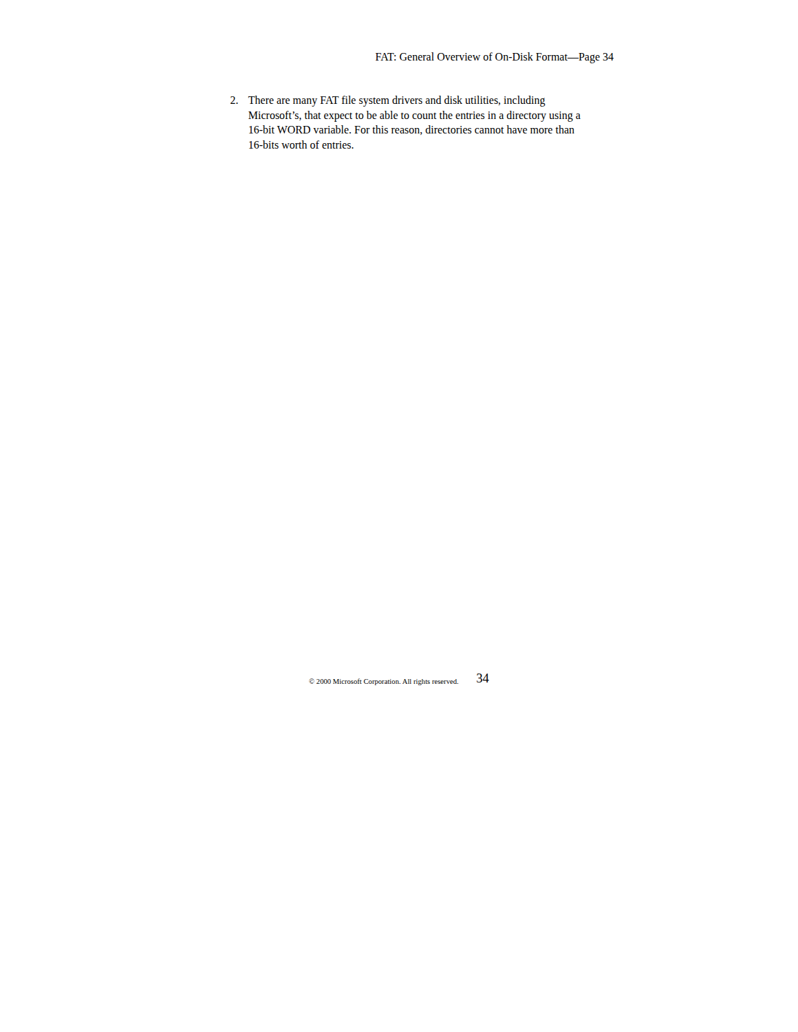FAT: General Overview of On-Disk Format—Page 34
2. There are many FAT file system drivers and disk utilities, including Microsoft’s, that expect to be able to count the entries in a directory using a 16-bit WORD variable. For this reason, directories cannot have more than 16-bits worth of entries.
© 2000 Microsoft Corporation. All rights reserved. 34